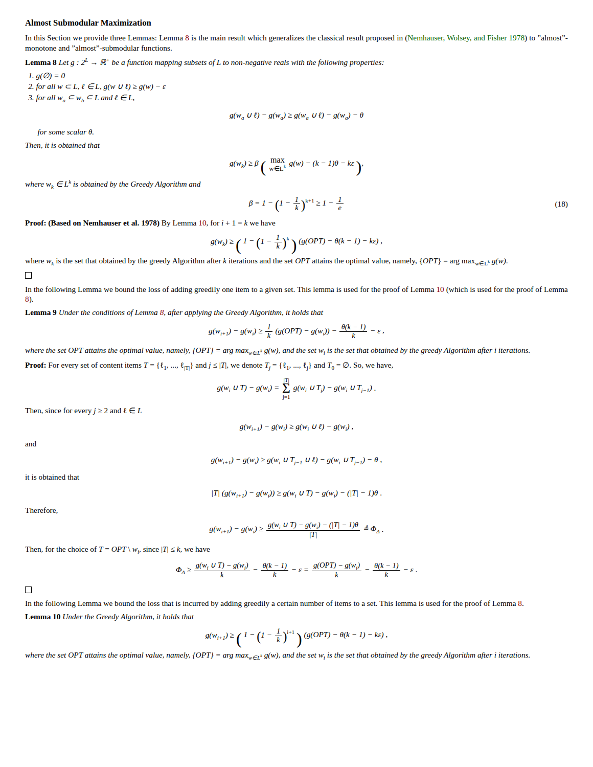Almost Submodular Maximization
In this Section we provide three Lemmas: Lemma 8 is the main result which generalizes the classical result proposed in (Nemhauser, Wolsey, and Fisher 1978) to ”almost”-monotone and ”almost”-submodular functions.
Lemma 8 Let g : 2L → ℝ+ be a function mapping subsets of L to non-negative reals with the following properties:
g(∅) = 0
for all w ⊂ L, ℓ ∈ L, g(w ∪ ℓ) ≥ g(w) − ε
for all wa ⊆ wb ⊆ L and ℓ ∈ L,
g(wa ∪ ℓ) − g(wa) ≥ g(wa ∪ ℓ) − g(wa) − θ
for some scalar θ.
Then, it is obtained that
g(wk) ≥ β ( max w∈Lk g(w) − (k − 1)θ − kε ),
where wk ∈ Lk is obtained by the Greedy Algorithm and
β = 1 − (1 − 1 k)k+1 ≥ 1 − 1 e (18)
Proof: (Based on Nemhauser et al. 1978) By Lemma 10, for i + 1 = k we have
g(wk) ≥ ( 1 − (1 − 1 k)k ) (g(OPT) − θ(k − 1) − kε) ,
where wk is the set that obtained by the greedy Algorithm after k iterations and the set OPT attains the optimal value, namely, {OPT} = arg maxw∈Lk g(w).
In the following Lemma we bound the loss of adding greedily one item to a given set. This lemma is used for the proof of Lemma 10 (which is used for the proof of Lemma 8).
Lemma 9 Under the conditions of Lemma 8, after applying the Greedy Algorithm, it holds that
g(wi+1) − g(wi) ≥ 1 k (g(OPT) − g(wi)) − θ(k − 1) k − ε ,
where the set OPT attains the optimal value, namely, {OPT} = arg maxw∈Lk g(w), and the set wi is the set that obtained by the greedy Algorithm after i iterations.
Proof: For every set of content items T = {ℓ1, ..., ℓ|T|} and j ≤ |T|, we denote Tj = {ℓ1, ..., ℓj} and T0 = ∅. So, we have,
g(wi ∪ T) − g(wi) = |T| Σ j=1 g(wi ∪ Tj) − g(wi ∪ Tj−1) .
Then, since for every j ≥ 2 and ℓ ∈ L
g(wi+1) − g(wi) ≥ g(wi ∪ ℓ) − g(wi) ,
and
g(wi+1) − g(wi) ≥ g(wi ∪ Tj−1 ∪ ℓ) − g(wi ∪ Tj−1) − θ ,
it is obtained that
|T| (g(wi+1) − g(wi)) ≥ g(wi ∪ T) − g(wi) − (|T| − 1)θ .
Therefore,
g(wi+1) − g(wi) ≥ g(wi ∪ T) − g(wi) − (|T| − 1)θ|T| ≜ ΦΔ .
Then, for the choice of T = OPT \ wi, since |T| ≤ k, we have
ΦΔ ≥ g(wi ∪ T) − g(wi) k − θ(k − 1) k − ε = g(OPT) − g(wi) k − θ(k − 1) k − ε .
In the following Lemma we bound the loss that is incurred by adding greedily a certain number of items to a set. This lemma is used for the proof of Lemma 8.
Lemma 10 Under the Greedy Algorithm, it holds that
g(wi+1) ≥ ( 1 − (1 − 1 k)i+1 ) (g(OPT) − θ(k − 1) − kε) ,
where the set OPT attains the optimal value, namely, {OPT} = arg maxw∈Lk g(w), and the set wi is the set that obtained by the greedy Algorithm after i iterations.